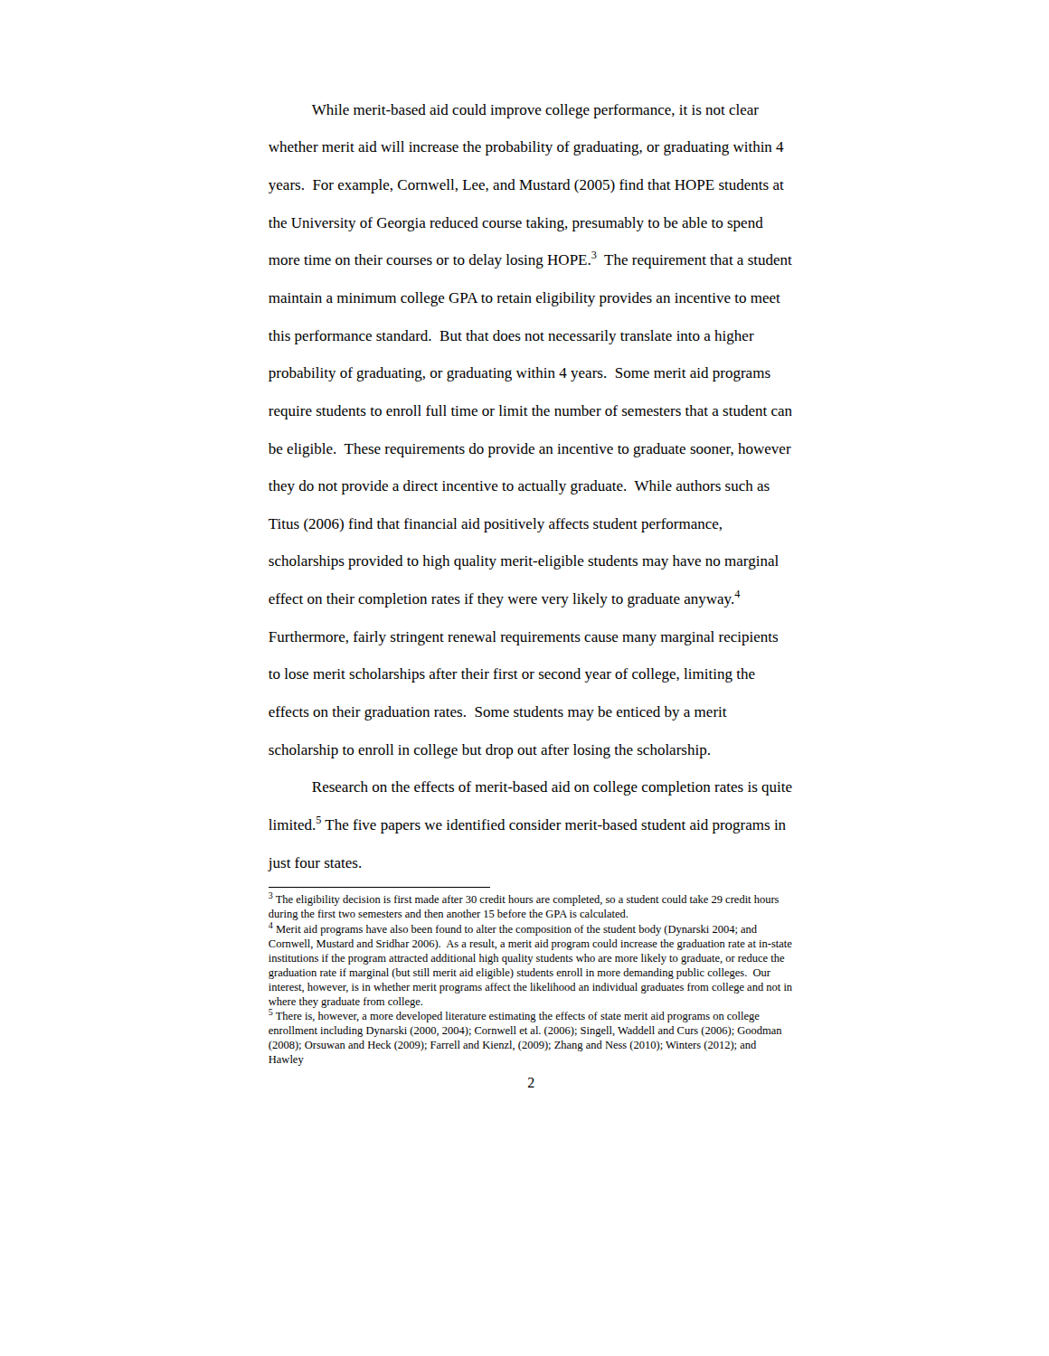While merit-based aid could improve college performance, it is not clear whether merit aid will increase the probability of graduating, or graduating within 4 years. For example, Cornwell, Lee, and Mustard (2005) find that HOPE students at the University of Georgia reduced course taking, presumably to be able to spend more time on their courses or to delay losing HOPE.3 The requirement that a student maintain a minimum college GPA to retain eligibility provides an incentive to meet this performance standard. But that does not necessarily translate into a higher probability of graduating, or graduating within 4 years. Some merit aid programs require students to enroll full time or limit the number of semesters that a student can be eligible. These requirements do provide an incentive to graduate sooner, however they do not provide a direct incentive to actually graduate. While authors such as Titus (2006) find that financial aid positively affects student performance, scholarships provided to high quality merit-eligible students may have no marginal effect on their completion rates if they were very likely to graduate anyway.4 Furthermore, fairly stringent renewal requirements cause many marginal recipients to lose merit scholarships after their first or second year of college, limiting the effects on their graduation rates. Some students may be enticed by a merit scholarship to enroll in college but drop out after losing the scholarship.
Research on the effects of merit-based aid on college completion rates is quite limited.5 The five papers we identified consider merit-based student aid programs in just four states.
3 The eligibility decision is first made after 30 credit hours are completed, so a student could take 29 credit hours during the first two semesters and then another 15 before the GPA is calculated.
4 Merit aid programs have also been found to alter the composition of the student body (Dynarski 2004; and Cornwell, Mustard and Sridhar 2006). As a result, a merit aid program could increase the graduation rate at in-state institutions if the program attracted additional high quality students who are more likely to graduate, or reduce the graduation rate if marginal (but still merit aid eligible) students enroll in more demanding public colleges. Our interest, however, is in whether merit programs affect the likelihood an individual graduates from college and not in where they graduate from college.
5 There is, however, a more developed literature estimating the effects of state merit aid programs on college enrollment including Dynarski (2000, 2004); Cornwell et al. (2006); Singell, Waddell and Curs (2006); Goodman (2008); Orsuwan and Heck (2009); Farrell and Kienzl, (2009); Zhang and Ness (2010); Winters (2012); and Hawley
2